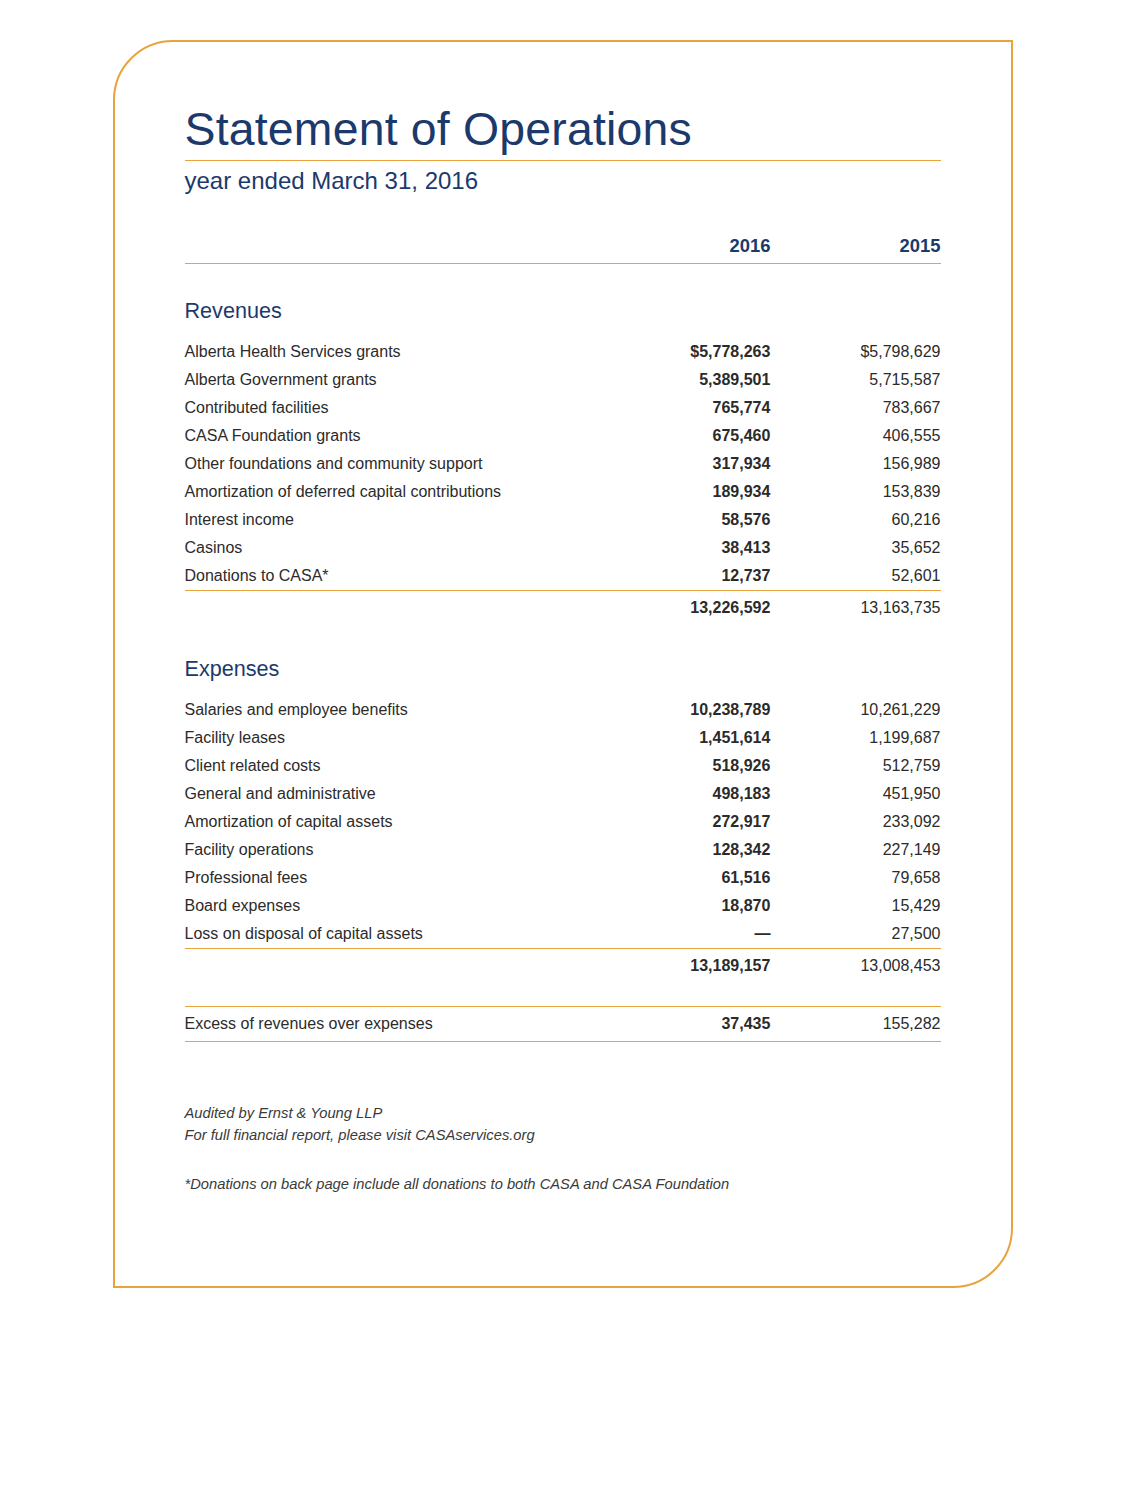Statement of Operations
year ended March 31, 2016
| | 2016 | 2015 |
| --- | --- | --- |
| Revenues |
| Alberta Health Services grants | $5,778,263 | $5,798,629 |
| Alberta Government grants | 5,389,501 | 5,715,587 |
| Contributed facilities | 765,774 | 783,667 |
| CASA Foundation grants | 675,460 | 406,555 |
| Other foundations and community support | 317,934 | 156,989 |
| Amortization of deferred capital contributions | 189,934 | 153,839 |
| Interest income | 58,576 | 60,216 |
| Casinos | 38,413 | 35,652 |
| Donations to CASA* | 12,737 | 52,601 |
| | 13,226,592 | 13,163,735 |
| Expenses |
| Salaries and employee benefits | 10,238,789 | 10,261,229 |
| Facility leases | 1,451,614 | 1,199,687 |
| Client related costs | 518,926 | 512,759 |
| General and administrative | 498,183 | 451,950 |
| Amortization of capital assets | 272,917 | 233,092 |
| Facility operations | 128,342 | 227,149 |
| Professional fees | 61,516 | 79,658 |
| Board expenses | 18,870 | 15,429 |
| Loss on disposal of capital assets | — | 27,500 |
| | 13,189,157 | 13,008,453 |
| Excess of revenues over expenses | 37,435 | 155,282 |
Audited by Ernst & Young LLP
For full financial report, please visit CASAservices.org
*Donations on back page include all donations to both CASA and CASA Foundation